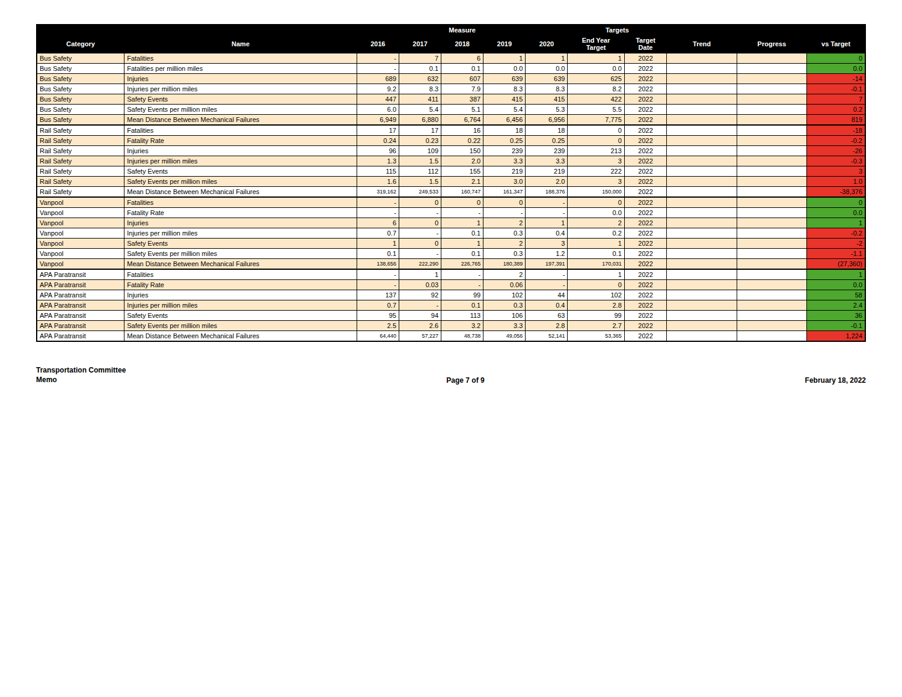| | Measure | Targets | |
| --- | --- | --- | --- |
| Category | Name | 2016 | 2017 | 2018 | 2019 | 2020 | End Year Target | Target Date | Trend | Progress | vs Target |
| Bus Safety | Fatalities | - | 7 | 6 | 1 | 1 | 1 | 2022 | | | 0 |
| Bus Safety | Fatalities per million miles | - | 0.1 | 0.1 | 0.0 | 0.0 | 0.0 | 2022 | | | 0.0 |
| Bus Safety | Injuries | 689 | 632 | 607 | 639 | 639 | 625 | 2022 | | | -14 |
| Bus Safety | Injuries per million miles | 9.2 | 8.3 | 7.9 | 8.3 | 8.3 | 8.2 | 2022 | | | -0.1 |
| Bus Safety | Safety Events | 447 | 411 | 387 | 415 | 415 | 422 | 2022 | | | 7 |
| Bus Safety | Safety Events per million miles | 6.0 | 5.4 | 5.1 | 5.4 | 5.3 | 5.5 | 2022 | | | 0.2 |
| Bus Safety | Mean Distance Between Mechanical Failures | 6,949 | 6,880 | 6,764 | 6,456 | 6,956 | 7,775 | 2022 | | | 819 |
| Rail Safety | Fatalities | 17 | 17 | 16 | 18 | 18 | 0 | 2022 | | | -18 |
| Rail Safety | Fatality Rate | 0.24 | 0.23 | 0.22 | 0.25 | 0.25 | 0 | 2022 | | | -0.2 |
| Rail Safety | Injuries | 96 | 109 | 150 | 239 | 239 | 213 | 2022 | | | -26 |
| Rail Safety | Injuries per million miles | 1.3 | 1.5 | 2.0 | 3.3 | 3.3 | 3 | 2022 | | | -0.3 |
| Rail Safety | Safety Events | 115 | 112 | 155 | 219 | 219 | 222 | 2022 | | | 3 |
| Rail Safety | Safety Events per million miles | 1.6 | 1.5 | 2.1 | 3.0 | 2.0 | 3 | 2022 | | | 1.0 |
| Rail Safety | Mean Distance Between Mechanical Failures | 319,162 | 249,533 | 160,747 | 161,347 | 188,376 | 150,000 | 2022 | | | -38,376 |
| Vanpool | Fatalities | - | 0 | 0 | 0 | - | 0 | 2022 | | | 0 |
| Vanpool | Fatality Rate | - | - | - | - | - | 0.0 | 2022 | | | 0.0 |
| Vanpool | Injuries | 6 | 0 | 1 | 2 | 1 | 2 | 2022 | | | 1 |
| Vanpool | Injuries per million miles | 0.7 | - | 0.1 | 0.3 | 0.4 | 0.2 | 2022 | | | -0.2 |
| Vanpool | Safety Events | 1 | 0 | 1 | 2 | 3 | 1 | 2022 | | | -2 |
| Vanpool | Safety Events per million miles | 0.1 | - | 0.1 | 0.3 | 1.2 | 0.1 | 2022 | | | -1.1 |
| Vanpool | Mean Distance Between Mechanical Failures | 138,656 | 222,290 | 226,765 | 180,389 | 197,391 | 170,031 | 2022 | | | (27,360) |
| APA Paratransit | Fatalities | - | 1 | - | 2 | - | 1 | 2022 | | | 1 |
| APA Paratransit | Fatality Rate | - | 0.03 | - | 0.06 | - | 0 | 2022 | | | 0.0 |
| APA Paratransit | Injuries | 137 | 92 | 99 | 102 | 44 | 102 | 2022 | | | 58 |
| APA Paratransit | Injuries per million miles | 0.7 | - | 0.1 | 0.3 | 0.4 | 2.8 | 2022 | | | 2.4 |
| APA Paratransit | Safety Events | 95 | 94 | 113 | 106 | 63 | 99 | 2022 | | | 36 |
| APA Paratransit | Safety Events per million miles | 2.5 | 2.6 | 3.2 | 3.3 | 2.8 | 2.7 | 2022 | | | -0.1 |
| APA Paratransit | Mean Distance Between Mechanical Failures | 64,440 | 57,227 | 48,738 | 49,056 | 52,141 | 53,365 | 2022 | | | 1,224 |
Transportation Committee
Memo
Page 7 of 9
February 18, 2022